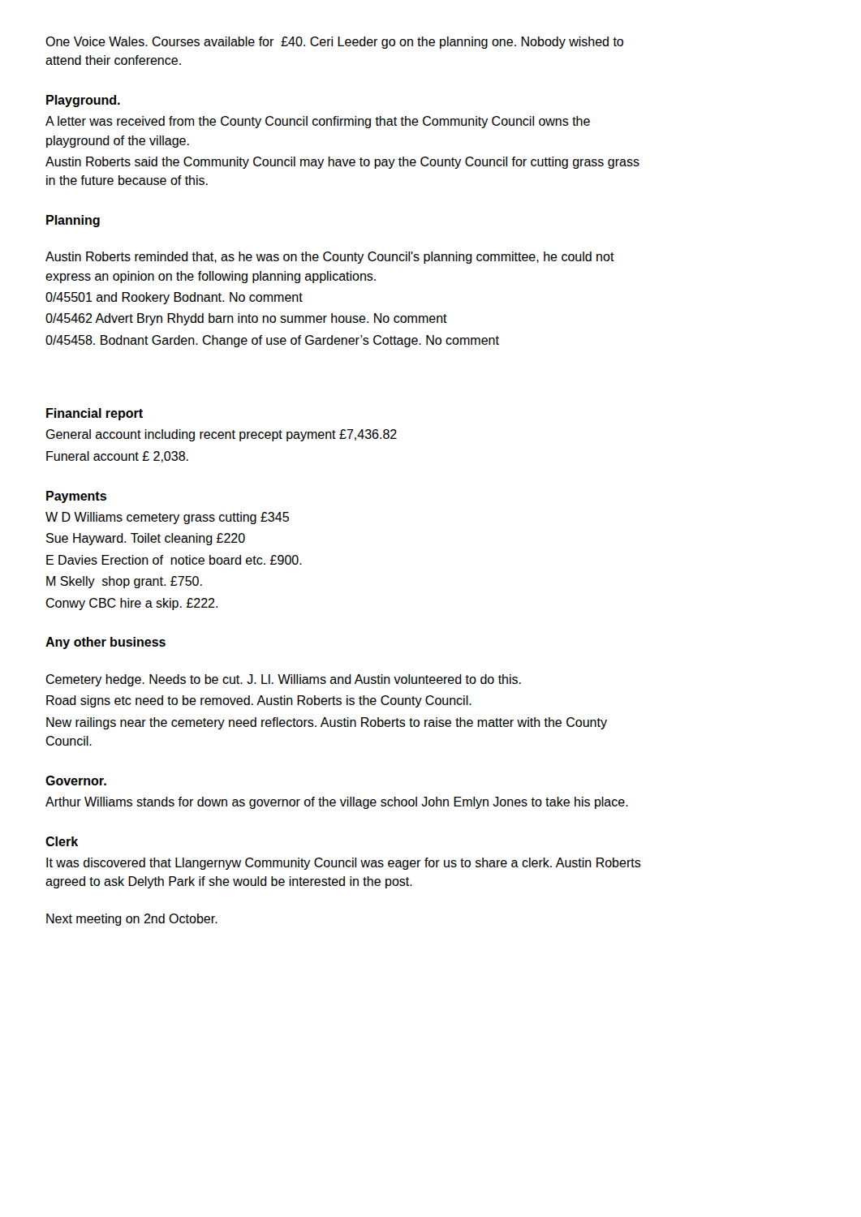One Voice Wales. Courses available for £40. Ceri Leeder go on the planning one. Nobody wished to attend their conference.
Playground.
A letter was received from the County Council confirming that the Community Council owns the playground of the village.
Austin Roberts said the Community Council may have to pay the County Council for cutting grass grass in the future because of this.
Planning
Austin Roberts reminded that, as he was on the County Council's planning committee, he could not express an opinion on the following planning applications.
0/45501 and Rookery Bodnant. No comment
0/45462 Advert Bryn Rhydd barn into no summer house. No comment
0/45458. Bodnant Garden. Change of use of Gardener’s Cottage. No comment
Financial report
General account including recent precept payment £7,436.82
Funeral account £ 2,038.
Payments
W D Williams cemetery grass cutting £345
Sue Hayward. Toilet cleaning £220
E Davies Erection of notice board etc. £900.
M Skelly shop grant. £750.
Conwy CBC hire a skip. £222.
Any other business
Cemetery hedge. Needs to be cut. J. Ll. Williams and Austin volunteered to do this.
Road signs etc need to be removed. Austin Roberts is the County Council.
New railings near the cemetery need reflectors. Austin Roberts to raise the matter with the County Council.
Governor.
Arthur Williams stands for down as governor of the village school John Emlyn Jones to take his place.
Clerk
It was discovered that Llangernyw Community Council was eager for us to share a clerk. Austin Roberts agreed to ask Delyth Park if she would be interested in the post.
Next meeting on 2nd October.